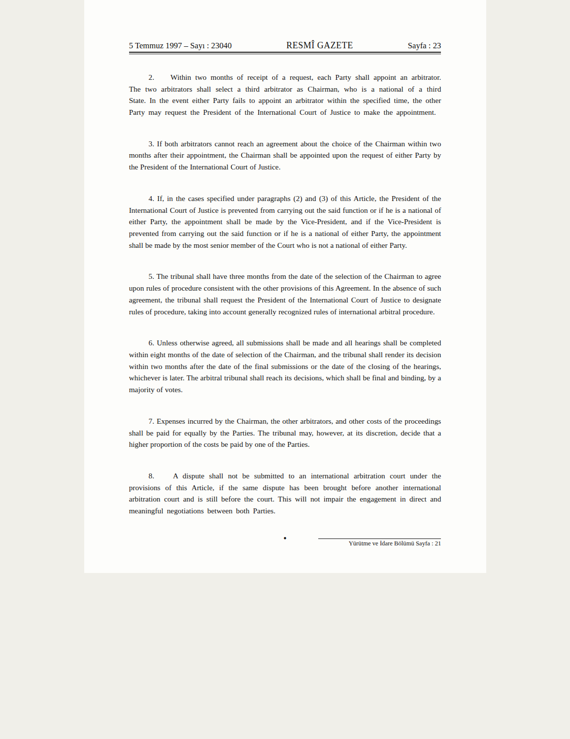5 Temmuz 1997 – Sayı : 23040
RESMÎ GAZETE
Sayfa : 23
2. Within two months of receipt of a request, each Party shall appoint an arbitrator. The two arbitrators shall select a third arbitrator as Chairman, who is a national of a third State. In the event either Party fails to appoint an arbitrator within the specified time, the other Party may request the President of the International Court of Justice to make the appointment.
3. If both arbitrators cannot reach an agreement about the choice of the Chairman within two months after their appointment, the Chairman shall be appointed upon the request of either Party by the President of the International Court of Justice.
4. If, in the cases specified under paragraphs (2) and (3) of this Article, the President of the International Court of Justice is prevented from carrying out the said function or if he is a national of either Party, the appointment shall be made by the Vice-President, and if the Vice-President is prevented from carrying out the said function or if he is a national of either Party, the appointment shall be made by the most senior member of the Court who is not a national of either Party.
5. The tribunal shall have three months from the date of the selection of the Chairman to agree upon rules of procedure consistent with the other provisions of this Agreement. In the absence of such agreement, the tribunal shall request the President of the International Court of Justice to designate rules of procedure, taking into account generally recognized rules of international arbitral procedure.
6. Unless otherwise agreed, all submissions shall be made and all hearings shall be completed within eight months of the date of selection of the Chairman, and the tribunal shall render its decision within two months after the date of the final submissions or the date of the closing of the hearings, whichever is later. The arbitral tribunal shall reach its decisions, which shall be final and binding, by a majority of votes.
7. Expenses incurred by the Chairman, the other arbitrators, and other costs of the proceedings shall be paid for equally by the Parties. The tribunal may, however, at its discretion, decide that a higher proportion of the costs be paid by one of the Parties.
8. A dispute shall not be submitted to an international arbitration court under the provisions of this Article, if the same dispute has been brought before another international arbitration court and is still before the court. This will not impair the engagement in direct and meaningful negotiations between both Parties.
Yürütme ve İdare Bölümü Sayfa : 21
•